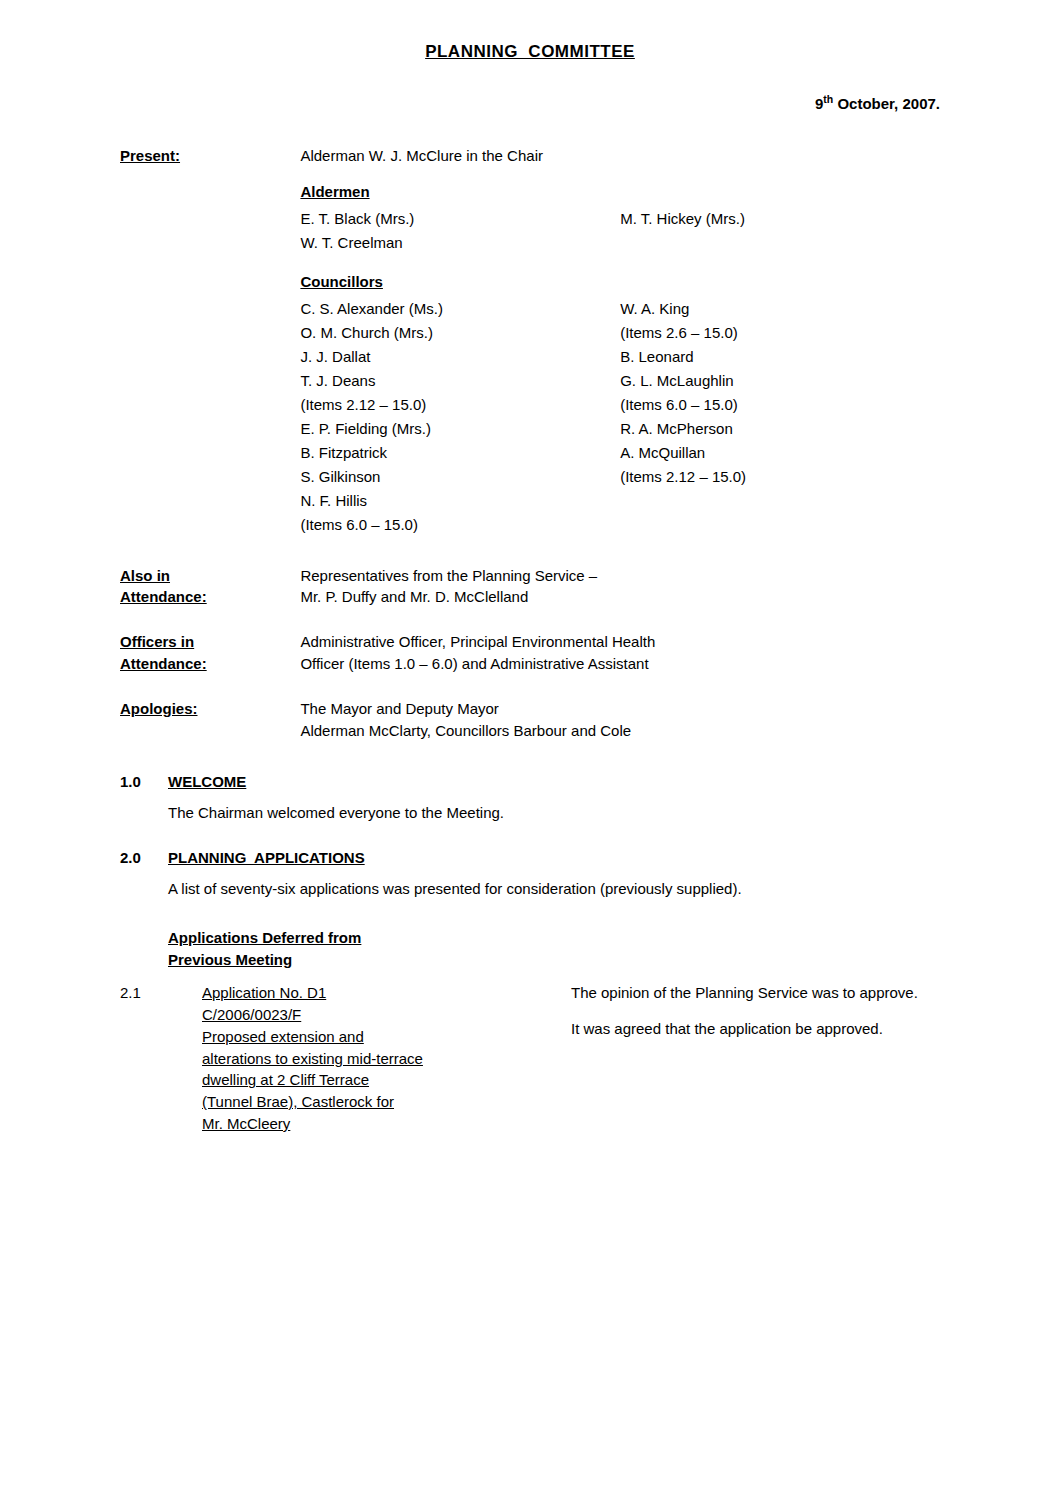PLANNING COMMITTEE
9th October, 2007.
| Present: | Alderman W. J. McClure in the Chair |
| | Aldermen / E. T. Black (Mrs.) / M. T. Hickey (Mrs.) / / W. T. Creelman / / |
| | Councillors / C. S. Alexander (Ms.) / W. A. King / / O. M. Church (Mrs.) / (Items 2.6 – 15.0) / / J. J. Dallat / B. Leonard / / T. J. Deans / G. L. McLaughlin / / (Items 2.12 – 15.0) / (Items 6.0 – 15.0) / / E. P. Fielding (Mrs.) / R. A. McPherson / / B. Fitzpatrick / A. McQuillan / / S. Gilkinson / (Items 2.12 – 15.0) / / N. F. Hillis / / / (Items 6.0 – 15.0) / / |
| Also in Attendance: | Representatives from the Planning Service – Mr. P. Duffy and Mr. D. McClelland |
| Officers in Attendance: | Administrative Officer, Principal Environmental Health Officer (Items 1.0 – 6.0) and Administrative Assistant |
| Apologies: | The Mayor and Deputy Mayor Alderman McClarty, Councillors Barbour and Cole |
1.0 WELCOME
The Chairman welcomed everyone to the Meeting.
2.0 PLANNING APPLICATIONS
A list of seventy-six applications was presented for consideration (previously supplied).
Applications Deferred from
Previous Meeting
| 2.1 | Application No. D1 C/2006/0023/F Proposed extension and alterations to existing mid-terrace dwelling at 2 Cliff Terrace (Tunnel Brae), Castlerock for Mr. McCleery | The opinion of the Planning Service was to approve. It was agreed that the application be approved. |